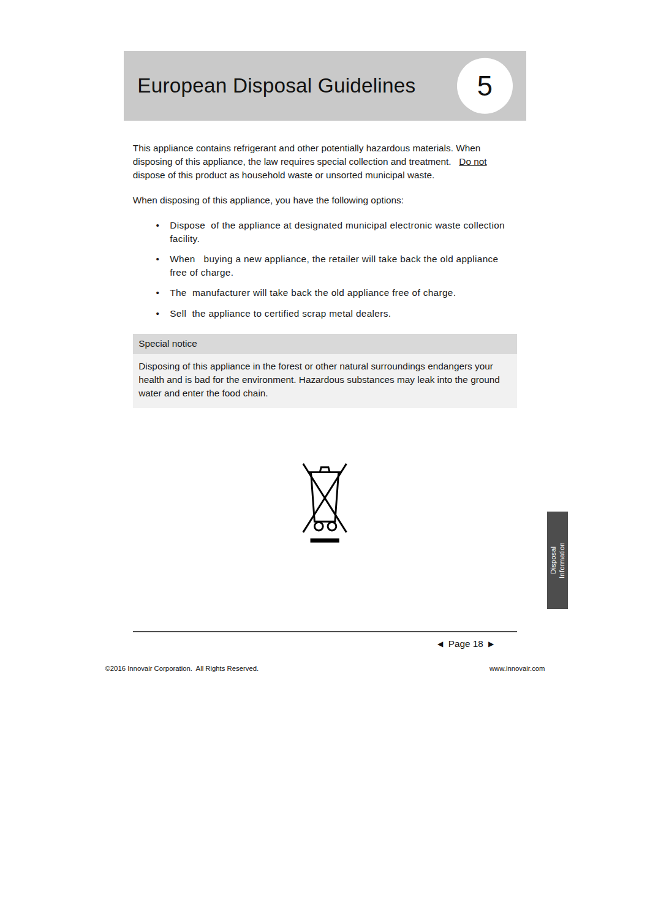European Disposal Guidelines
5
This appliance contains refrigerant and other potentially hazardous materials. When disposing of this appliance, the law requires special collection and treatment. Do not dispose of this product as household waste or unsorted municipal waste.
When disposing of this appliance, you have the following options:
Dispose of the appliance at designated municipal electronic waste collection facility.
When buying a new appliance, the retailer will take back the old appliance free of charge.
The manufacturer will take back the old appliance free of charge.
Sell the appliance to certified scrap metal dealers.
Special notice
Disposing of this appliance in the forest or other natural surroundings endangers your health and is bad for the environment. Hazardous substances may leak into the ground water and enter the food chain.
Disposal
Information
◀ Page 18 ▶
©2016 Innovair Corporation. All Rights Reserved.
www.innovair.com